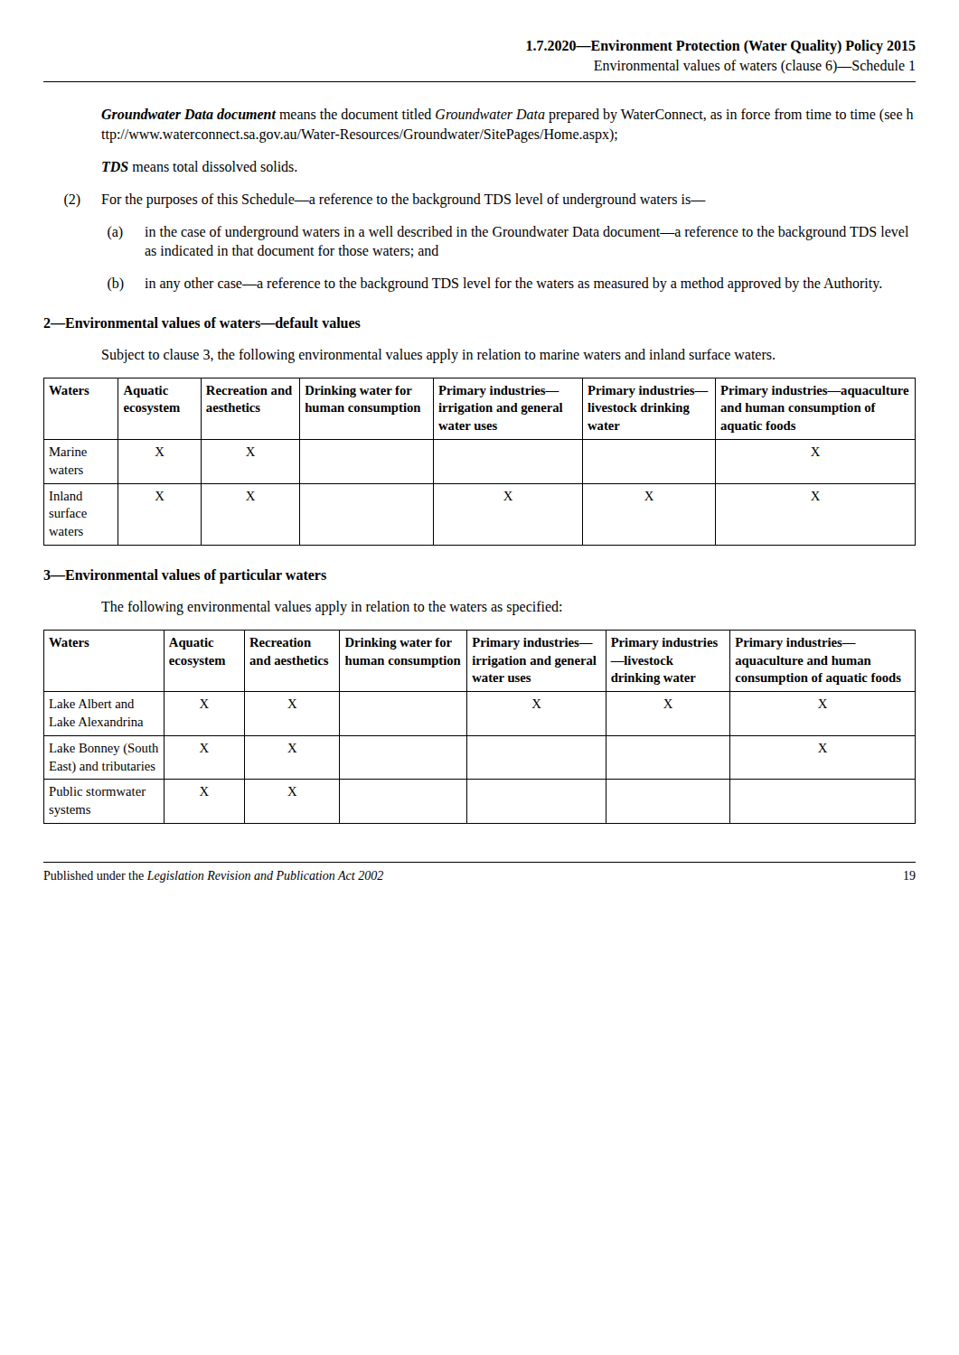1.7.2020—Environment Protection (Water Quality) Policy 2015 Environmental values of waters (clause 6)—Schedule 1
Groundwater Data document means the document titled Groundwater Data prepared by WaterConnect, as in force from time to time (see http://www.waterconnect.sa.gov.au/Water-Resources/Groundwater/SitePages/Home.aspx);
TDS means total dissolved solids.
(2) For the purposes of this Schedule—a reference to the background TDS level of underground waters is—
(a) in the case of underground waters in a well described in the Groundwater Data document—a reference to the background TDS level as indicated in that document for those waters; and
(b) in any other case—a reference to the background TDS level for the waters as measured by a method approved by the Authority.
2—Environmental values of waters—default values
Subject to clause 3, the following environmental values apply in relation to marine waters and inland surface waters.
| Waters | Aquatic ecosystem | Recreation and aesthetics | Drinking water for human consumption | Primary industries—irrigation and general water uses | Primary industries—livestock drinking water | Primary industries—aquaculture and human consumption of aquatic foods |
| --- | --- | --- | --- | --- | --- | --- |
| Marine waters | X | X | | | | X |
| Inland surface waters | X | X | | X | X | X |
3—Environmental values of particular waters
The following environmental values apply in relation to the waters as specified:
| Waters | Aquatic ecosystem | Recreation and aesthetics | Drinking water for human consumption | Primary industries—irrigation and general water uses | Primary industries—livestock drinking water | Primary industries—aquaculture and human consumption of aquatic foods |
| --- | --- | --- | --- | --- | --- | --- |
| Lake Albert and Lake Alexandrina | X | X | | X | X | X |
| Lake Bonney (South East) and tributaries | X | X | | | | X |
| Public stormwater systems | X | X | | | | |
Published under the Legislation Revision and Publication Act 2002 19